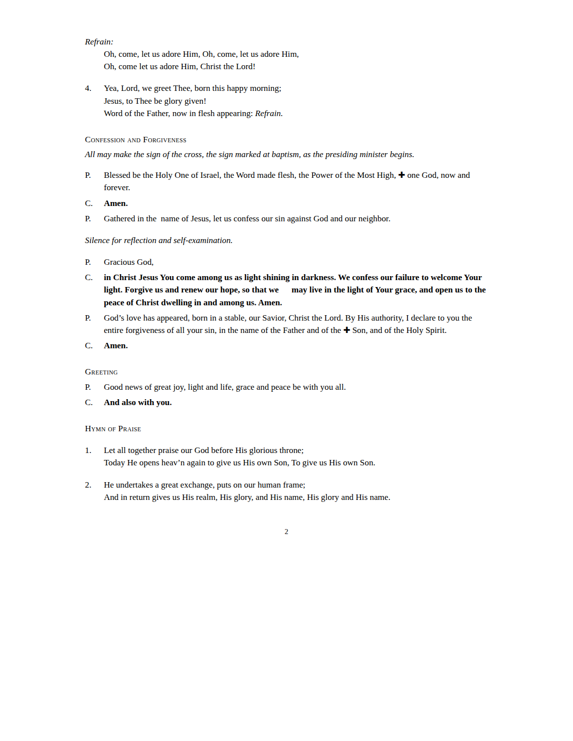Refrain:
Oh, come, let us adore Him, Oh, come, let us adore Him,
Oh, come let us adore Him, Christ the Lord!
4.
Yea, Lord, we greet Thee, born this happy morning;
Jesus, to Thee be glory given!
Word of the Father, now in flesh appearing: Refrain.
Confession and Forgiveness
All may make the sign of the cross, the sign marked at baptism, as the presiding minister begins.
P.
Blessed be the Holy One of Israel, the Word made flesh, the Power of the Most High, ✚ one God, now and forever.
C.
Amen.
P.
Gathered in the name of Jesus, let us confess our sin against God and our neighbor.
Silence for reflection and self-examination.
P.
Gracious God,
C.
in Christ Jesus You come among us as light shining in darkness. We confess our failure to welcome Your light. Forgive us and renew our hope, so that we may live in the light of Your grace, and open us to the peace of Christ dwelling in and among us. Amen.
P.
God’s love has appeared, born in a stable, our Savior, Christ the Lord. By His authority, I declare to you the entire forgiveness of all your sin, in the name of the Father and of the ✚ Son, and of the Holy Spirit.
C.
Amen.
Greeting
P.
Good news of great joy, light and life, grace and peace be with you all.
C.
And also with you.
Hymn of Praise
1.
Let all together praise our God before His glorious throne;
Today He opens heav’n again to give us His own Son, To give us His own Son.
2.
He undertakes a great exchange, puts on our human frame;
And in return gives us His realm, His glory, and His name, His glory and His name.
2